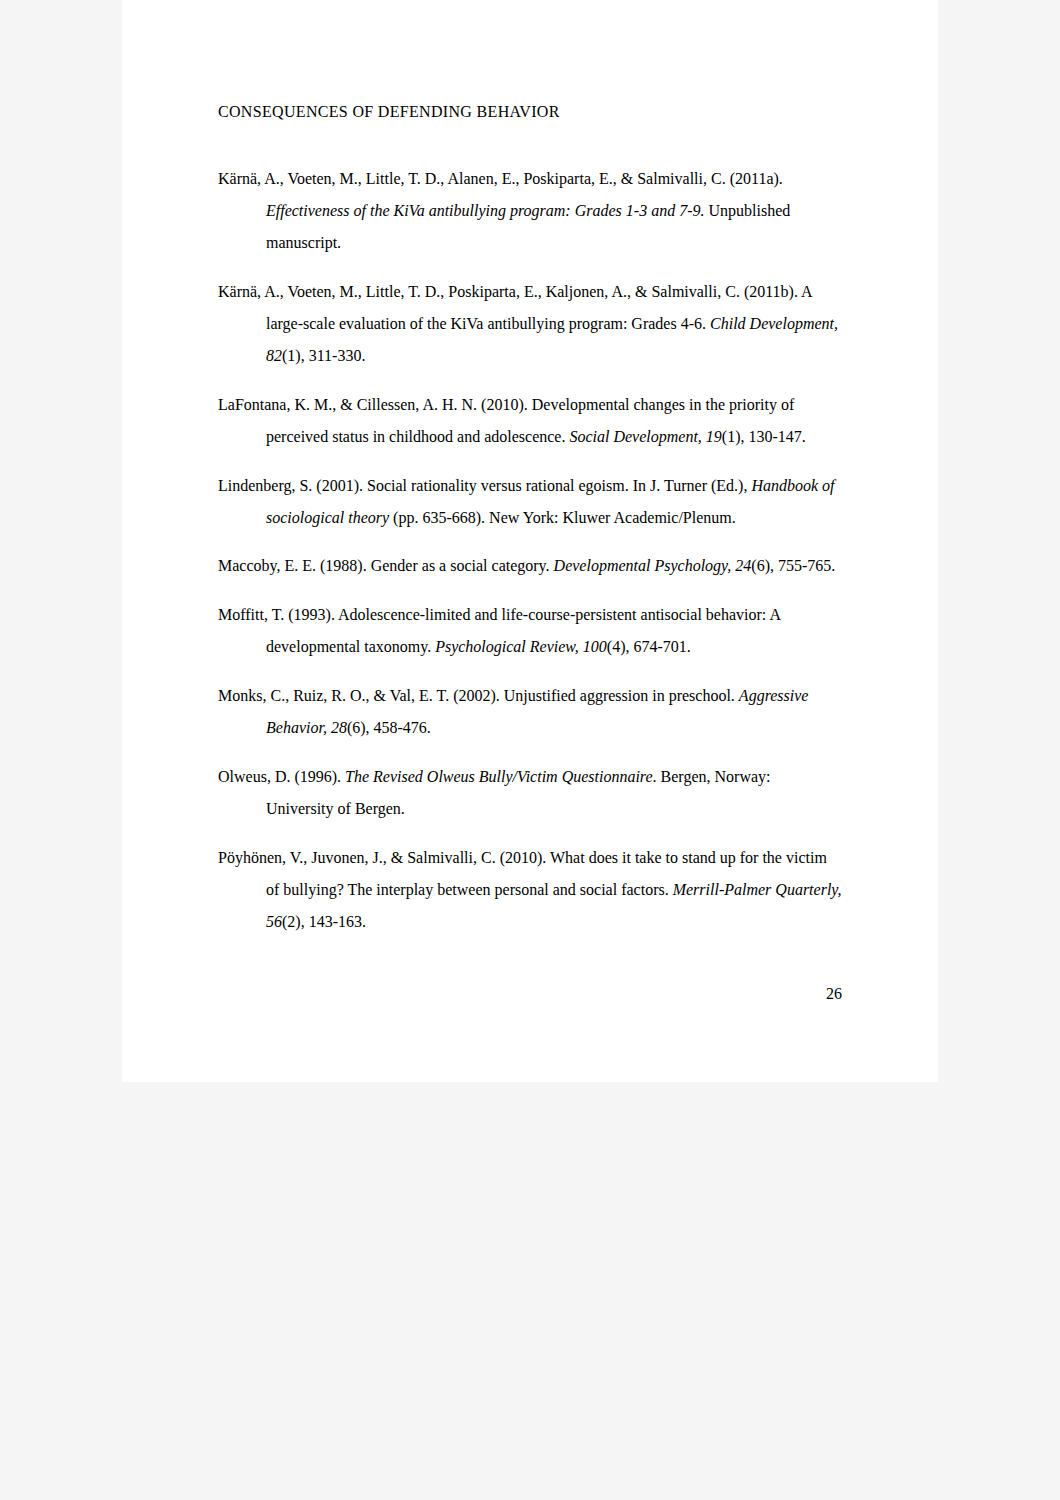Consequences of Defending Behavior
Kärnä, A., Voeten, M., Little, T. D., Alanen, E., Poskiparta, E., & Salmivalli, C. (2011a). Effectiveness of the KiVa antibullying program: Grades 1-3 and 7-9. Unpublished manuscript.
Kärnä, A., Voeten, M., Little, T. D., Poskiparta, E., Kaljonen, A., & Salmivalli, C. (2011b). A large-scale evaluation of the KiVa antibullying program: Grades 4-6. Child Development, 82(1), 311-330.
LaFontana, K. M., & Cillessen, A. H. N. (2010). Developmental changes in the priority of perceived status in childhood and adolescence. Social Development, 19(1), 130-147.
Lindenberg, S. (2001). Social rationality versus rational egoism. In J. Turner (Ed.), Handbook of sociological theory (pp. 635-668). New York: Kluwer Academic/Plenum.
Maccoby, E. E. (1988). Gender as a social category. Developmental Psychology, 24(6), 755-765.
Moffitt, T. (1993). Adolescence-limited and life-course-persistent antisocial behavior: A developmental taxonomy. Psychological Review, 100(4), 674-701.
Monks, C., Ruiz, R. O., & Val, E. T. (2002). Unjustified aggression in preschool. Aggressive Behavior, 28(6), 458-476.
Olweus, D. (1996). The Revised Olweus Bully/Victim Questionnaire. Bergen, Norway: University of Bergen.
Pöyhönen, V., Juvonen, J., & Salmivalli, C. (2010). What does it take to stand up for the victim of bullying? The interplay between personal and social factors. Merrill-Palmer Quarterly, 56(2), 143-163.
26